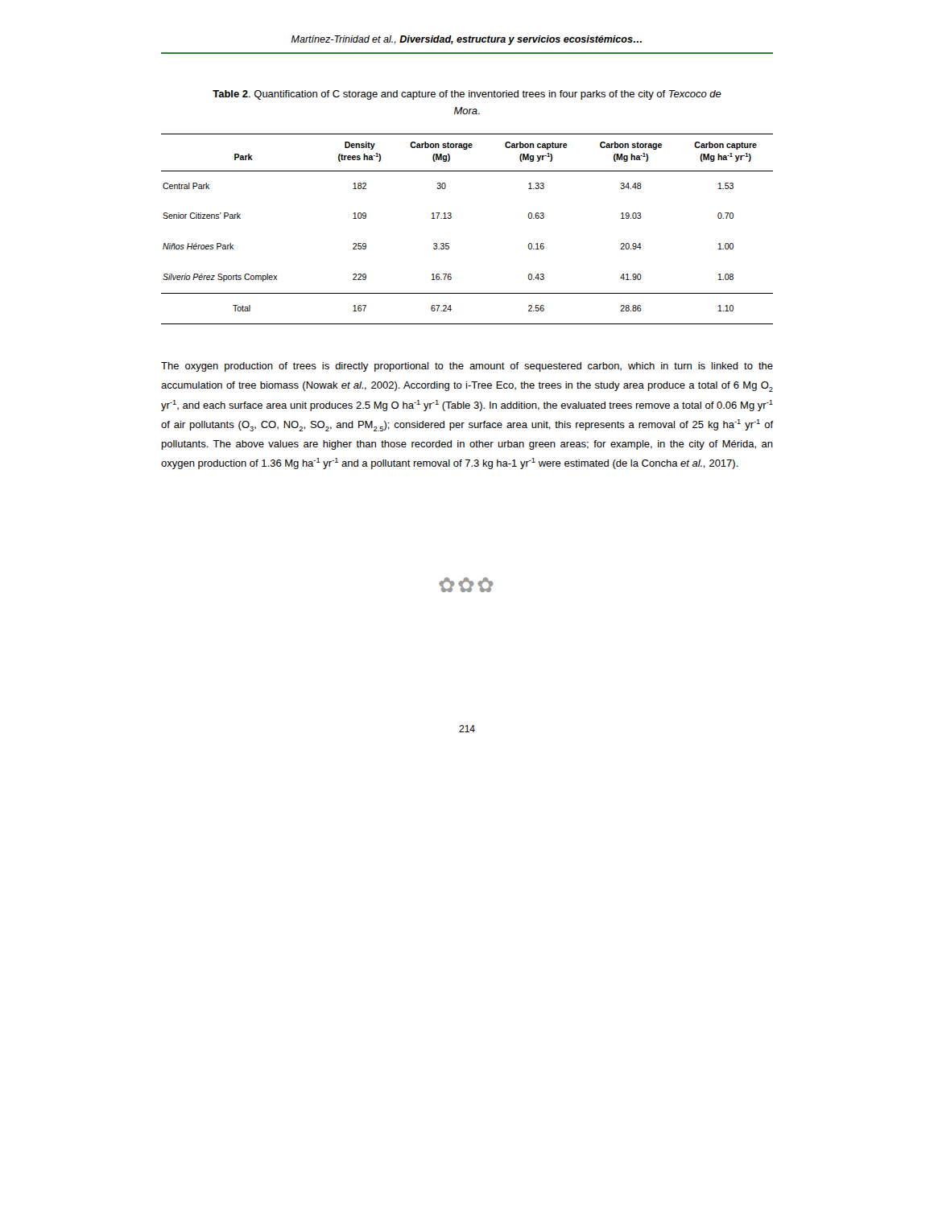Martínez-Trinidad et al., Diversidad, estructura y servicios ecosistémicos…
Table 2. Quantification of C storage and capture of the inventoried trees in four parks of the city of Texcoco de Mora.
| Park | Density (trees ha -1 ) | Carbon storage (Mg) | Carbon capture (Mg yr -1 ) | Carbon storage (Mg ha -1 ) | Carbon capture (Mg ha -1 yr -1 ) |
| --- | --- | --- | --- | --- | --- |
| Central Park | 182 | 30 | 1.33 | 34.48 | 1.53 |
| Senior Citizens’ Park | 109 | 17.13 | 0.63 | 19.03 | 0.70 |
| Niños Héroes Park | 259 | 3.35 | 0.16 | 20.94 | 1.00 |
| Silverio Pérez Sports Complex | 229 | 16.76 | 0.43 | 41.90 | 1.08 |
| Total | 167 | 67.24 | 2.56 | 28.86 | 1.10 |
The oxygen production of trees is directly proportional to the amount of sequestered carbon, which in turn is linked to the accumulation of tree biomass (Nowak et al., 2002). According to i-Tree Eco, the trees in the study area produce a total of 6 Mg O2 yr-1, and each surface area unit produces 2.5 Mg O ha-1 yr-1 (Table 3). In addition, the evaluated trees remove a total of 0.06 Mg yr-1 of air pollutants (O3, CO, NO2, SO2, and PM2.5); considered per surface area unit, this represents a removal of 25 kg ha-1 yr-1 of pollutants. The above values are higher than those recorded in other urban green areas; for example, in the city of Mérida, an oxygen production of 1.36 Mg ha-1 yr-1 and a pollutant removal of 7.3 kg ha-1 yr-1 were estimated (de la Concha et al., 2017).
✿✿✿
214